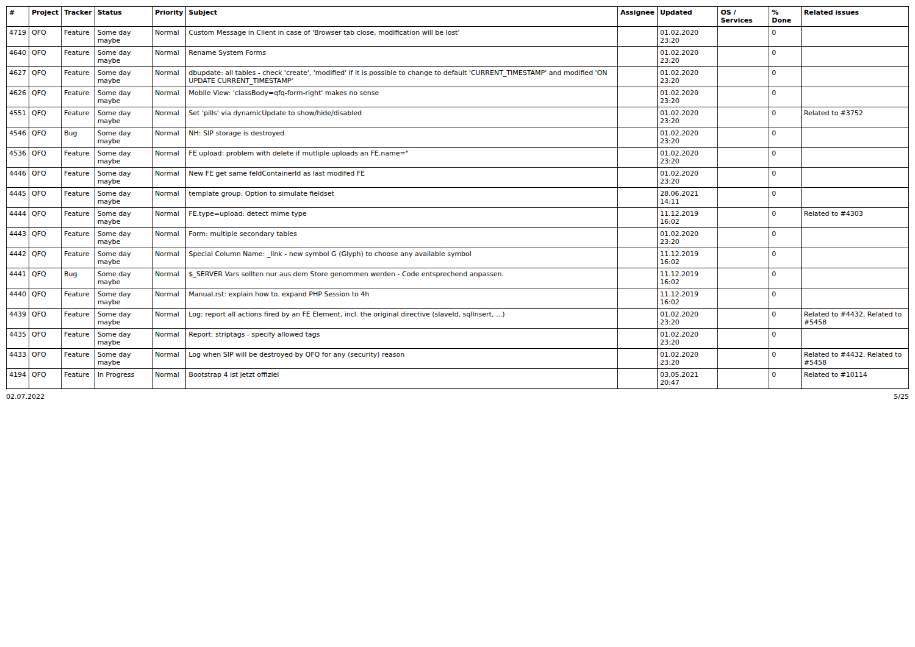| # | Project | Tracker | Status | Priority | Subject | Assignee | Updated | OS / Services | % Done | Related issues |
| --- | --- | --- | --- | --- | --- | --- | --- | --- | --- | --- |
| 4719 | QFQ | Feature | Some day maybe | Normal | Custom Message in Client in case of 'Browser tab close, modification will be lost' | | 01.02.2020 23:20 | | 0 | |
| 4640 | QFQ | Feature | Some day maybe | Normal | Rename System Forms | | 01.02.2020 23:20 | | 0 | |
| 4627 | QFQ | Feature | Some day maybe | Normal | dbupdate: all tables - check 'create', 'modified' if it is possible to change to default 'CURRENT_TIMESTAMP' and modified 'ON UPDATE CURRENT_TIMESTAMP' | | 01.02.2020 23:20 | | 0 | |
| 4626 | QFQ | Feature | Some day maybe | Normal | Mobile View: 'classBody=qfq-form-right' makes no sense | | 01.02.2020 23:20 | | 0 | |
| 4551 | QFQ | Feature | Some day maybe | Normal | Set 'pills' via dynamicUpdate to show/hide/disabled | | 01.02.2020 23:20 | | 0 | Related to #3752 |
| 4546 | QFQ | Bug | Some day maybe | Normal | NH: SIP storage is destroyed | | 01.02.2020 23:20 | | 0 | |
| 4536 | QFQ | Feature | Some day maybe | Normal | FE upload: problem with delete if mutliple uploads an FE.name=" | | 01.02.2020 23:20 | | 0 | |
| 4446 | QFQ | Feature | Some day maybe | Normal | New FE get same feldContainerId as last modifed FE | | 01.02.2020 23:20 | | 0 | |
| 4445 | QFQ | Feature | Some day maybe | Normal | template group: Option to simulate fieldset | | 28.06.2021 14:11 | | 0 | |
| 4444 | QFQ | Feature | Some day maybe | Normal | FE.type=upload: detect mime type | | 11.12.2019 16:02 | | 0 | Related to #4303 |
| 4443 | QFQ | Feature | Some day maybe | Normal | Form: multiple secondary tables | | 01.02.2020 23:20 | | 0 | |
| 4442 | QFQ | Feature | Some day maybe | Normal | Special Column Name: _link - new symbol G (Glyph) to choose any available symbol | | 11.12.2019 16:02 | | 0 | |
| 4441 | QFQ | Bug | Some day maybe | Normal | $_SERVER Vars sollten nur aus dem Store genommen werden - Code entsprechend anpassen. | | 11.12.2019 16:02 | | 0 | |
| 4440 | QFQ | Feature | Some day maybe | Normal | Manual.rst: explain how to. expand PHP Session to 4h | | 11.12.2019 16:02 | | 0 | |
| 4439 | QFQ | Feature | Some day maybe | Normal | Log: report all actions fired by an FE Element, incl. the original directive (slaveId, sqlInsert, ...) | | 01.02.2020 23:20 | | 0 | Related to #4432, Related to #5458 |
| 4435 | QFQ | Feature | Some day maybe | Normal | Report: striptags - specify allowed tags | | 01.02.2020 23:20 | | 0 | |
| 4433 | QFQ | Feature | Some day maybe | Normal | Log when SIP will be destroyed by QFQ for any (security) reason | | 01.02.2020 23:20 | | 0 | Related to #4432, Related to #5458 |
| 4194 | QFQ | Feature | In Progress | Normal | Bootstrap 4 ist jetzt offiziel | | 03.05.2021 20:47 | | 0 | Related to #10114 |
02.07.2022 5/25